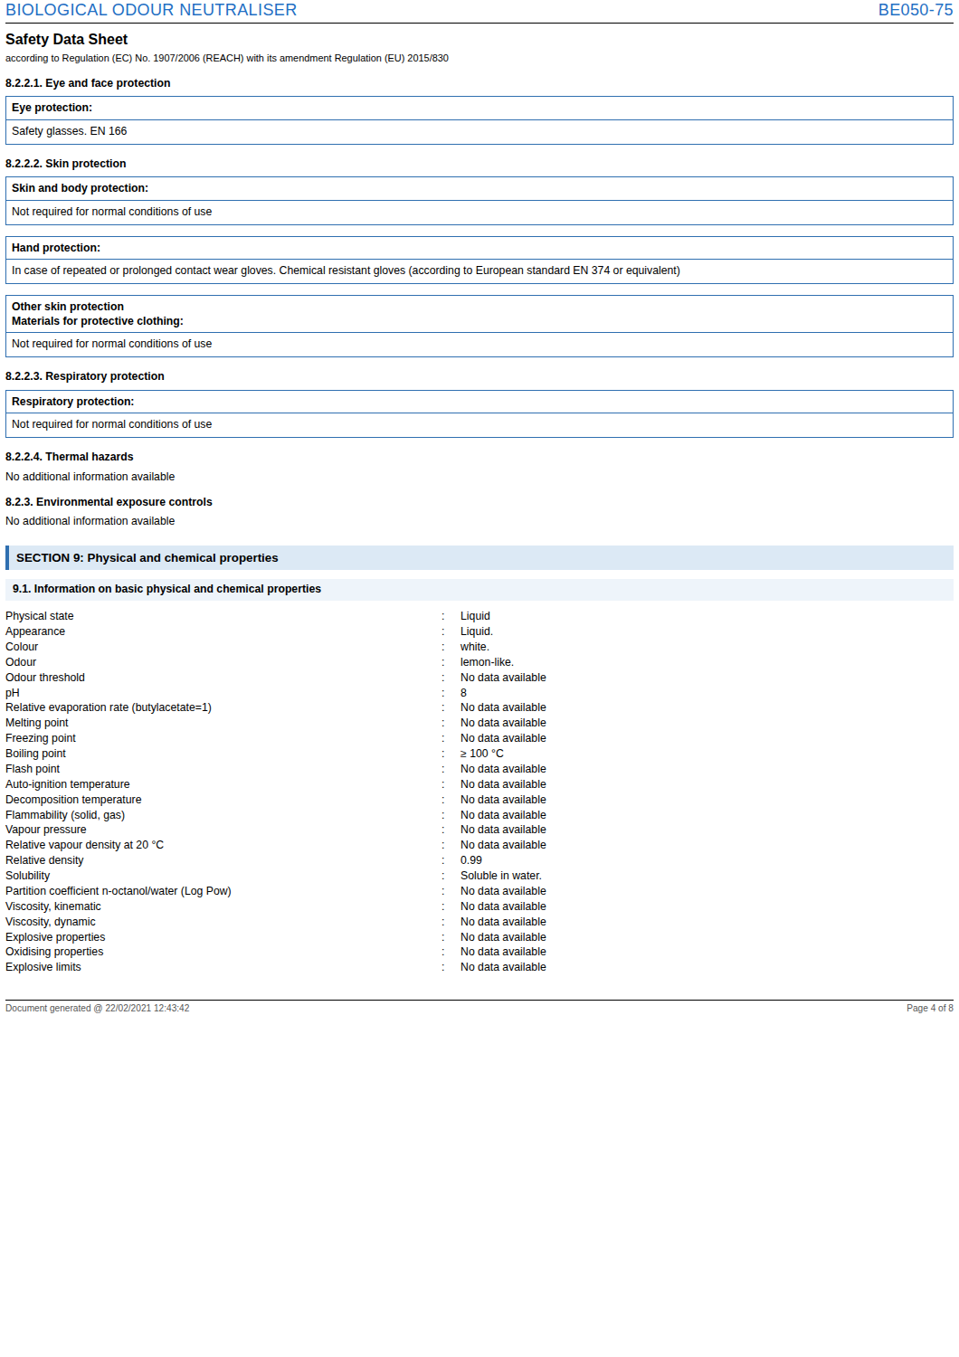BIOLOGICAL ODOUR NEUTRALISER BE050-75
Safety Data Sheet
according to Regulation (EC) No. 1907/2006 (REACH) with its amendment Regulation (EU) 2015/830
8.2.2.1. Eye and face protection
Eye protection:
Safety glasses. EN 166
8.2.2.2. Skin protection
Skin and body protection:
Not required for normal conditions of use
Hand protection:
In case of repeated or prolonged contact wear gloves. Chemical resistant gloves (according to European standard EN 374 or equivalent)
Other skin protection
Materials for protective clothing:
Not required for normal conditions of use
8.2.2.3. Respiratory protection
Respiratory protection:
Not required for normal conditions of use
8.2.2.4. Thermal hazards
No additional information available
8.2.3. Environmental exposure controls
No additional information available
SECTION 9: Physical and chemical properties
9.1. Information on basic physical and chemical properties
| Physical state | : | Liquid |
| Appearance | : | Liquid. |
| Colour | : | white. |
| Odour | : | lemon-like. |
| Odour threshold | : | No data available |
| pH | : | 8 |
| Relative evaporation rate (butylacetate=1) | : | No data available |
| Melting point | : | No data available |
| Freezing point | : | No data available |
| Boiling point | : | ≥ 100 °C |
| Flash point | : | No data available |
| Auto-ignition temperature | : | No data available |
| Decomposition temperature | : | No data available |
| Flammability (solid, gas) | : | No data available |
| Vapour pressure | : | No data available |
| Relative vapour density at 20 °C | : | No data available |
| Relative density | : | 0.99 |
| Solubility | : | Soluble in water. |
| Partition coefficient n-octanol/water (Log Pow) | : | No data available |
| Viscosity, kinematic | : | No data available |
| Viscosity, dynamic | : | No data available |
| Explosive properties | : | No data available |
| Oxidising properties | : | No data available |
| Explosive limits | : | No data available |
Document generated @ 22/02/2021 12:43:42 Page 4 of 8